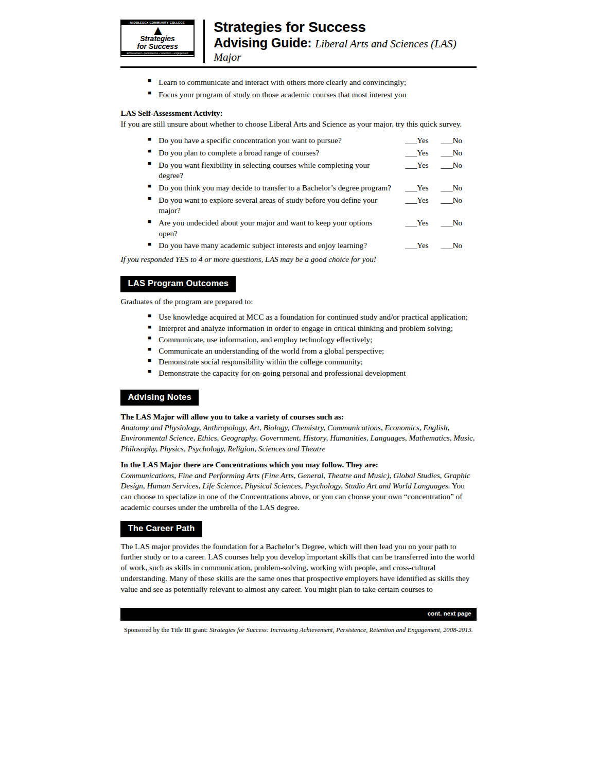MIDDLESEX COMMUNITY COLLEGE
▲
Strategies
for Success
achievement ▪ persistence ▪ retention ▪ engagement
Strategies for Success
Advising Guide: Liberal Arts and Sciences (LAS) Major
Learn to communicate and interact with others more clearly and convincingly;
Focus your program of study on those academic courses that most interest you
LAS Self-Assessment Activity:
If you are still unsure about whether to choose Liberal Arts and Science as your major, try this quick survey.
| Do you have a specific concentration you want to pursue? | ___Yes | ___No |
| Do you plan to complete a broad range of courses? | ___Yes | ___No |
| Do you want flexibility in selecting courses while completing your degree? | ___Yes | ___No |
| Do you think you may decide to transfer to a Bachelor’s degree program? | ___Yes | ___No |
| Do you want to explore several areas of study before you define your major? | ___Yes | ___No |
| Are you undecided about your major and want to keep your options open? | ___Yes | ___No |
| Do you have many academic subject interests and enjoy learning? | ___Yes | ___No |
If you responded YES to 4 or more questions, LAS may be a good choice for you!
LAS Program Outcomes
Graduates of the program are prepared to:
Use knowledge acquired at MCC as a foundation for continued study and/or practical application;
Interpret and analyze information in order to engage in critical thinking and problem solving;
Communicate, use information, and employ technology effectively;
Communicate an understanding of the world from a global perspective;
Demonstrate social responsibility within the college community;
Demonstrate the capacity for on-going personal and professional development
Advising Notes
The LAS Major will allow you to take a variety of courses such as:
Anatomy and Physiology, Anthropology, Art, Biology, Chemistry, Communications, Economics, English, Environmental Science, Ethics, Geography, Government, History, Humanities, Languages, Mathematics, Music, Philosophy, Physics, Psychology, Religion, Sciences and Theatre
In the LAS Major there are Concentrations which you may follow. They are:
Communications, Fine and Performing Arts (Fine Arts, General, Theatre and Music), Global Studies, Graphic Design, Human Services, Life Science, Physical Sciences, Psychology, Studio Art and World Languages. You can choose to specialize in one of the Concentrations above, or you can choose your own “concentration” of academic courses under the umbrella of the LAS degree.
The Career Path
The LAS major provides the foundation for a Bachelor’s Degree, which will then lead you on your path to further study or to a career. LAS courses help you develop important skills that can be transferred into the world of work, such as skills in communication, problem-solving, working with people, and cross-cultural understanding. Many of these skills are the same ones that prospective employers have identified as skills they value and see as potentially relevant to almost any career. You might plan to take certain courses to
cont. next page
Sponsored by the Title III grant: Strategies for Success: Increasing Achievement, Persistence, Retention and Engagement, 2008-2013.